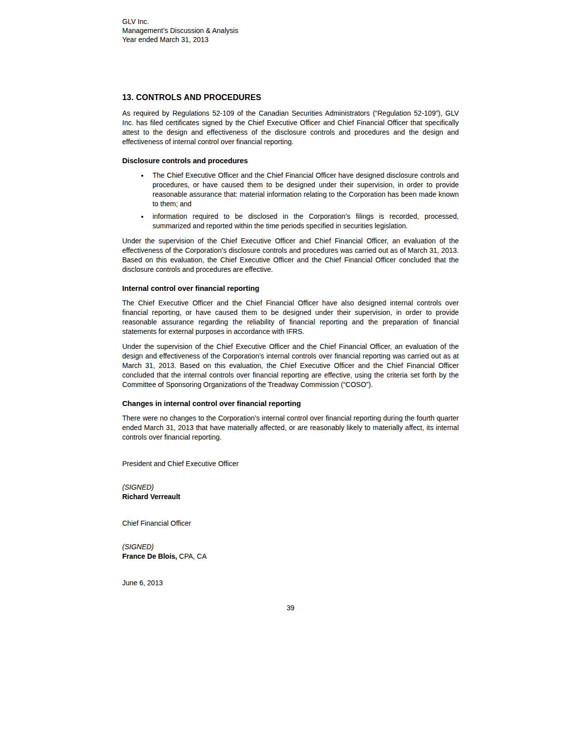GLV Inc.
Management’s Discussion & Analysis
Year ended March 31, 2013
13. CONTROLS AND PROCEDURES
As required by Regulations 52-109 of the Canadian Securities Administrators (“Regulation 52-109”), GLV Inc. has filed certificates signed by the Chief Executive Officer and Chief Financial Officer that specifically attest to the design and effectiveness of the disclosure controls and procedures and the design and effectiveness of internal control over financial reporting.
Disclosure controls and procedures
The Chief Executive Officer and the Chief Financial Officer have designed disclosure controls and procedures, or have caused them to be designed under their supervision, in order to provide reasonable assurance that: material information relating to the Corporation has been made known to them; and
information required to be disclosed in the Corporation’s filings is recorded, processed, summarized and reported within the time periods specified in securities legislation.
Under the supervision of the Chief Executive Officer and Chief Financial Officer, an evaluation of the effectiveness of the Corporation’s disclosure controls and procedures was carried out as of March 31, 2013. Based on this evaluation, the Chief Executive Officer and the Chief Financial Officer concluded that the disclosure controls and procedures are effective.
Internal control over financial reporting
The Chief Executive Officer and the Chief Financial Officer have also designed internal controls over financial reporting, or have caused them to be designed under their supervision, in order to provide reasonable assurance regarding the reliability of financial reporting and the preparation of financial statements for external purposes in accordance with IFRS.
Under the supervision of the Chief Executive Officer and the Chief Financial Officer, an evaluation of the design and effectiveness of the Corporation’s internal controls over financial reporting was carried out as at March 31, 2013. Based on this evaluation, the Chief Executive Officer and the Chief Financial Officer concluded that the internal controls over financial reporting are effective, using the criteria set forth by the Committee of Sponsoring Organizations of the Treadway Commission (“COSO”).
Changes in internal control over financial reporting
There were no changes to the Corporation’s internal control over financial reporting during the fourth quarter ended March 31, 2013 that have materially affected, or are reasonably likely to materially affect, its internal controls over financial reporting.
President and Chief Executive Officer
(SIGNED)
Richard Verreault
Chief Financial Officer
(SIGNED)
France De Blois, CPA, CA
June 6, 2013
39